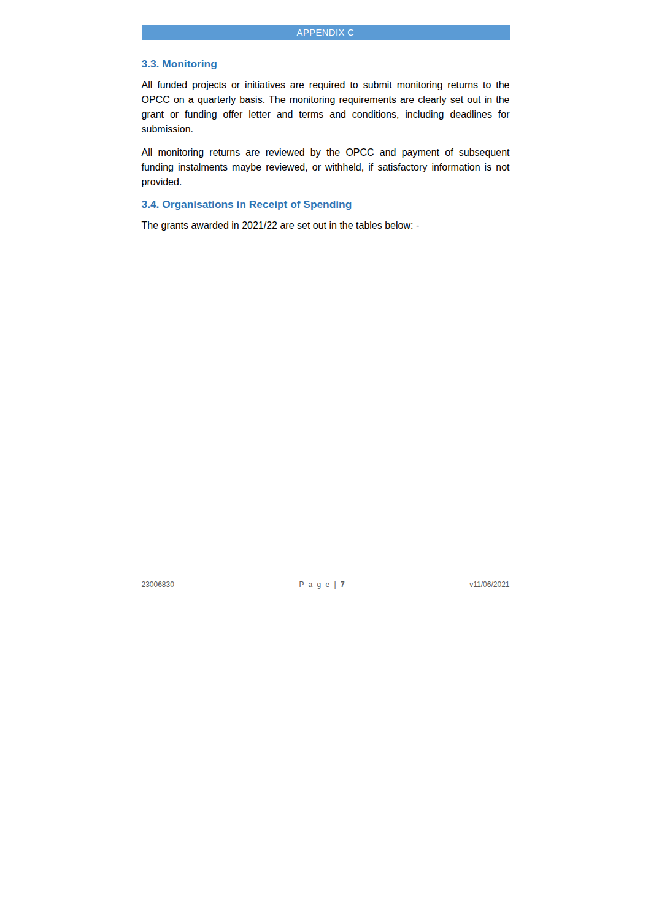APPENDIX C
3.3. Monitoring
All funded projects or initiatives are required to submit monitoring returns to the OPCC on a quarterly basis. The monitoring requirements are clearly set out in the grant or funding offer letter and terms and conditions, including deadlines for submission.
All monitoring returns are reviewed by the OPCC and payment of subsequent funding instalments maybe reviewed, or withheld, if satisfactory information is not provided.
3.4. Organisations in Receipt of Spending
The grants awarded in 2021/22 are set out in the tables below: -
23006830 P a g e | 7 v11/06/2021